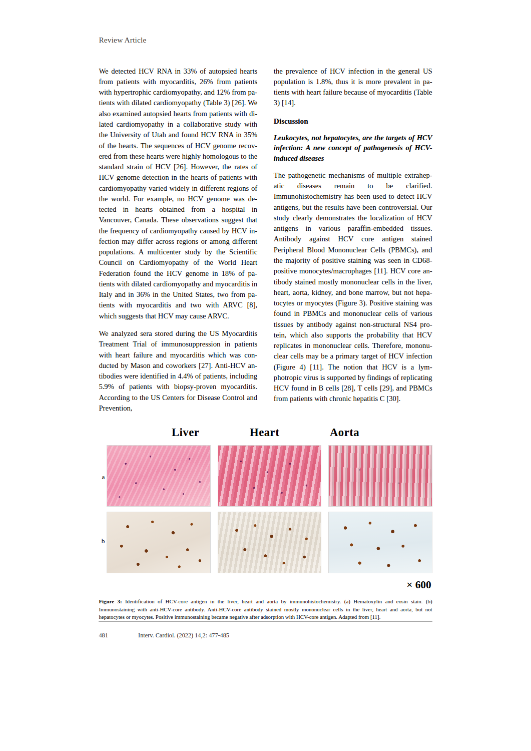Review Article
We detected HCV RNA in 33% of autopsied hearts from patients with myocarditis, 26% from patients with hypertrophic cardiomyopathy, and 12% from patients with dilated cardiomyopathy (Table 3) [26]. We also examined autopsied hearts from patients with dilated cardiomyopathy in a collaborative study with the University of Utah and found HCV RNA in 35% of the hearts. The sequences of HCV genome recovered from these hearts were highly homologous to the standard strain of HCV [26]. However, the rates of HCV genome detection in the hearts of patients with cardiomyopathy varied widely in different regions of the world. For example, no HCV genome was detected in hearts obtained from a hospital in Vancouver, Canada. These observations suggest that the frequency of cardiomyopathy caused by HCV infection may differ across regions or among different populations. A multicenter study by the Scientific Council on Cardiomyopathy of the World Heart Federation found the HCV genome in 18% of patients with dilated cardiomyopathy and myocarditis in Italy and in 36% in the United States, two from patients with myocarditis and two with ARVC [8], which suggests that HCV may cause ARVC.
We analyzed sera stored during the US Myocarditis Treatment Trial of immunosuppression in patients with heart failure and myocarditis which was conducted by Mason and coworkers [27]. Anti-HCV antibodies were identified in 4.4% of patients, including 5.9% of patients with biopsy-proven myocarditis. According to the US Centers for Disease Control and Prevention,
the prevalence of HCV infection in the general US population is 1.8%, thus it is more prevalent in patients with heart failure because of myocarditis (Table 3) [14].
Discussion
Leukocytes, not hepatocytes, are the targets of HCV infection: A new concept of pathogenesis of HCV-induced diseases
The pathogenetic mechanisms of multiple extrahepatic diseases remain to be clarified. Immunohistochemistry has been used to detect HCV antigens, but the results have been controversial. Our study clearly demonstrates the localization of HCV antigens in various paraffin-embedded tissues. Antibody against HCV core antigen stained Peripheral Blood Mononuclear Cells (PBMCs), and the majority of positive staining was seen in CD68-positive monocytes/macrophages [11]. HCV core antibody stained mostly mononuclear cells in the liver, heart, aorta, kidney, and bone marrow, but not hepatocytes or myocytes (Figure 3). Positive staining was found in PBMCs and mononuclear cells of various tissues by antibody against non-structural NS4 protein, which also supports the probability that HCV replicates in mononuclear cells. Therefore, mononuclear cells may be a primary target of HCV infection (Figure 4) [11]. The notion that HCV is a lymphotropic virus is supported by findings of replicating HCV found in B cells [28], T cells [29], and PBMCs from patients with chronic hepatitis C [30].
Liver Heart Aorta
a b
× 600
Figure 3: Identification of HCV-core antigen in the liver, heart and aorta by immunohistochemistry. (a) Hematoxylin and eosin stain. (b) Immunostaining with anti-HCV-core antibody. Anti-HCV-core antibody stained mostly mononuclear cells in the liver, heart and aorta, but not hepatocytes or myocytes. Positive immunostaining became negative after adsorption with HCV-core antigen. Adapted from [11].
481
Interv. Cardiol. (2022) 14,2: 477-485